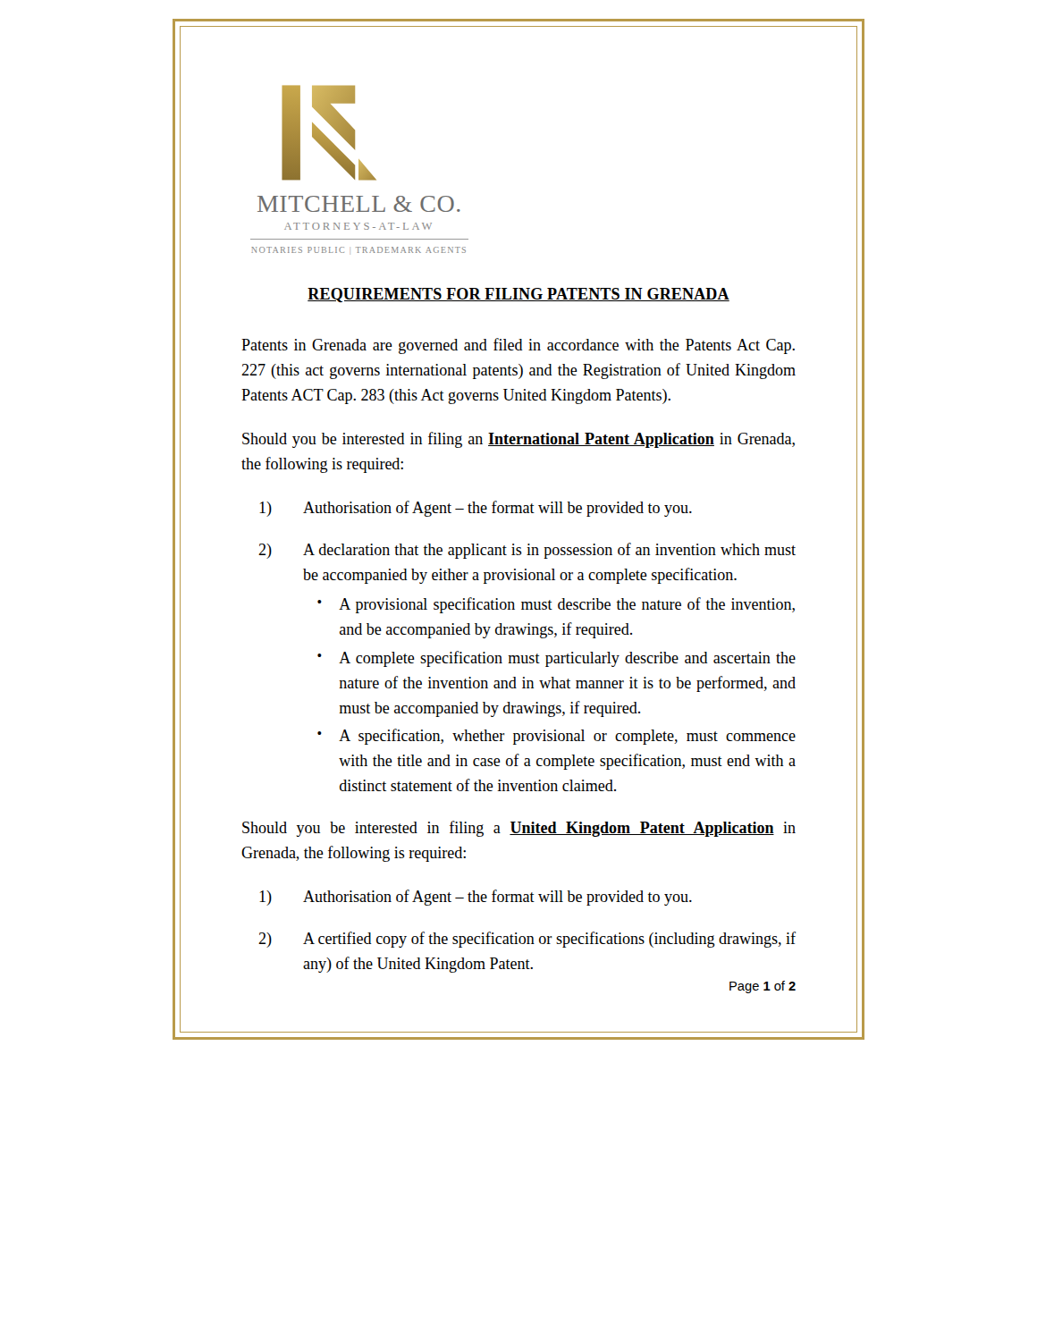MITCHELL & CO.
ATTORNEYS-AT-LAW
NOTARIES PUBLIC | TRADEMARK AGENTS
REQUIREMENTS FOR FILING PATENTS IN GRENADA
Patents in Grenada are governed and filed in accordance with the Patents Act Cap. 227 (this act governs international patents) and the Registration of United Kingdom Patents ACT Cap. 283 (this Act governs United Kingdom Patents).
Should you be interested in filing an International Patent Application in Grenada, the following is required:
Authorisation of Agent – the format will be provided to you.
A declaration that the applicant is in possession of an invention which must be accompanied by either a provisional or a complete specification.
A provisional specification must describe the nature of the invention, and be accompanied by drawings, if required.
A complete specification must particularly describe and ascertain the nature of the invention and in what manner it is to be performed, and must be accompanied by drawings, if required.
A specification, whether provisional or complete, must commence with the title and in case of a complete specification, must end with a distinct statement of the invention claimed.
Should you be interested in filing a United Kingdom Patent Application in Grenada, the following is required:
Authorisation of Agent – the format will be provided to you.
A certified copy of the specification or specifications (including drawings, if any) of the United Kingdom Patent.
Page 1 of 2